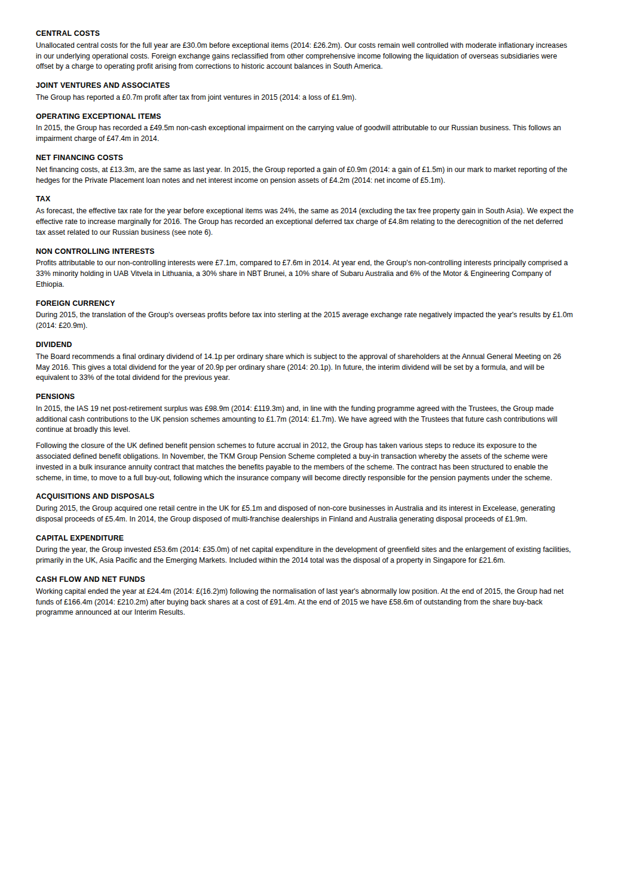Central costs
Unallocated central costs for the full year are £30.0m before exceptional items (2014: £26.2m). Our costs remain well controlled with moderate inflationary increases in our underlying operational costs. Foreign exchange gains reclassified from other comprehensive income following the liquidation of overseas subsidiaries were offset by a charge to operating profit arising from corrections to historic account balances in South America.
Joint ventures and associates
The Group has reported a £0.7m profit after tax from joint ventures in 2015 (2014: a loss of £1.9m).
Operating exceptional items
In 2015, the Group has recorded a £49.5m non-cash exceptional impairment on the carrying value of goodwill attributable to our Russian business. This follows an impairment charge of £47.4m in 2014.
Net financing costs
Net financing costs, at £13.3m, are the same as last year. In 2015, the Group reported a gain of £0.9m (2014: a gain of £1.5m) in our mark to market reporting of the hedges for the Private Placement loan notes and net interest income on pension assets of £4.2m (2014: net income of £5.1m).
Tax
As forecast, the effective tax rate for the year before exceptional items was 24%, the same as 2014 (excluding the tax free property gain in South Asia). We expect the effective rate to increase marginally for 2016. The Group has recorded an exceptional deferred tax charge of £4.8m relating to the derecognition of the net deferred tax asset related to our Russian business (see note 6).
Non controlling interests
Profits attributable to our non-controlling interests were £7.1m, compared to £7.6m in 2014. At year end, the Group's non-controlling interests principally comprised a 33% minority holding in UAB Vitvela in Lithuania, a 30% share in NBT Brunei, a 10% share of Subaru Australia and 6% of the Motor & Engineering Company of Ethiopia.
Foreign currency
During 2015, the translation of the Group's overseas profits before tax into sterling at the 2015 average exchange rate negatively impacted the year's results by £1.0m (2014: £20.9m).
Dividend
The Board recommends a final ordinary dividend of 14.1p per ordinary share which is subject to the approval of shareholders at the Annual General Meeting on 26 May 2016. This gives a total dividend for the year of 20.9p per ordinary share (2014: 20.1p). In future, the interim dividend will be set by a formula, and will be equivalent to 33% of the total dividend for the previous year.
Pensions
In 2015, the IAS 19 net post-retirement surplus was £98.9m (2014: £119.3m) and, in line with the funding programme agreed with the Trustees, the Group made additional cash contributions to the UK pension schemes amounting to £1.7m (2014: £1.7m). We have agreed with the Trustees that future cash contributions will continue at broadly this level.
Following the closure of the UK defined benefit pension schemes to future accrual in 2012, the Group has taken various steps to reduce its exposure to the associated defined benefit obligations. In November, the TKM Group Pension Scheme completed a buy-in transaction whereby the assets of the scheme were invested in a bulk insurance annuity contract that matches the benefits payable to the members of the scheme. The contract has been structured to enable the scheme, in time, to move to a full buy-out, following which the insurance company will become directly responsible for the pension payments under the scheme.
Acquisitions and disposals
During 2015, the Group acquired one retail centre in the UK for £5.1m and disposed of non-core businesses in Australia and its interest in Excelease, generating disposal proceeds of £5.4m. In 2014, the Group disposed of multi-franchise dealerships in Finland and Australia generating disposal proceeds of £1.9m.
Capital expenditure
During the year, the Group invested £53.6m (2014: £35.0m) of net capital expenditure in the development of greenfield sites and the enlargement of existing facilities, primarily in the UK, Asia Pacific and the Emerging Markets. Included within the 2014 total was the disposal of a property in Singapore for £21.6m.
Cash flow and net funds
Working capital ended the year at £24.4m (2014: £(16.2)m) following the normalisation of last year's abnormally low position. At the end of 2015, the Group had net funds of £166.4m (2014: £210.2m) after buying back shares at a cost of £91.4m. At the end of 2015 we have £58.6m of outstanding from the share buy-back programme announced at our Interim Results.